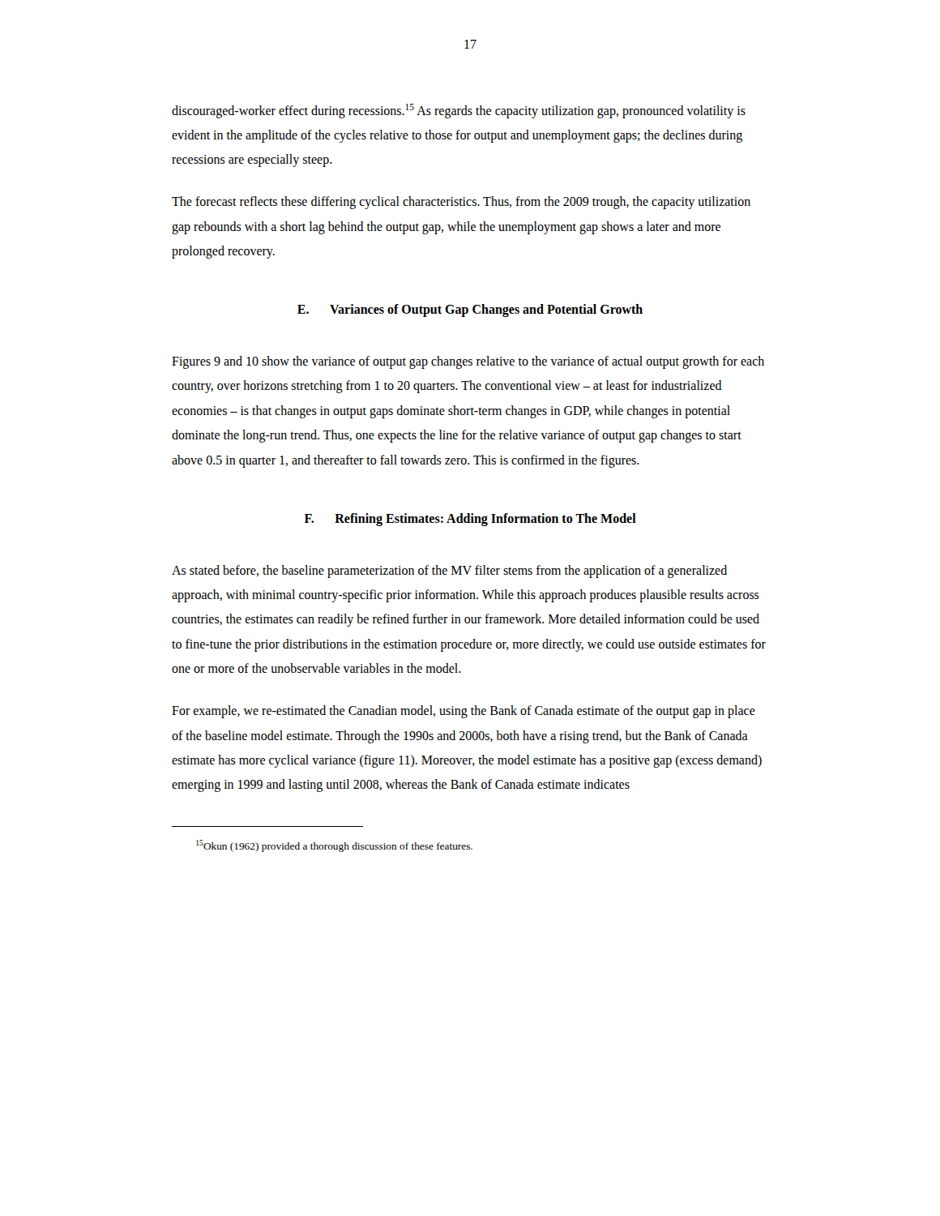17
discouraged-worker effect during recessions.15 As regards the capacity utilization gap, pronounced volatility is evident in the amplitude of the cycles relative to those for output and unemployment gaps; the declines during recessions are especially steep.
The forecast reflects these differing cyclical characteristics. Thus, from the 2009 trough, the capacity utilization gap rebounds with a short lag behind the output gap, while the unemployment gap shows a later and more prolonged recovery.
E. Variances of Output Gap Changes and Potential Growth
Figures 9 and 10 show the variance of output gap changes relative to the variance of actual output growth for each country, over horizons stretching from 1 to 20 quarters. The conventional view – at least for industrialized economies – is that changes in output gaps dominate short-term changes in GDP, while changes in potential dominate the long-run trend. Thus, one expects the line for the relative variance of output gap changes to start above 0.5 in quarter 1, and thereafter to fall towards zero. This is confirmed in the figures.
F. Refining Estimates: Adding Information to The Model
As stated before, the baseline parameterization of the MV filter stems from the application of a generalized approach, with minimal country-specific prior information. While this approach produces plausible results across countries, the estimates can readily be refined further in our framework. More detailed information could be used to fine-tune the prior distributions in the estimation procedure or, more directly, we could use outside estimates for one or more of the unobservable variables in the model.
For example, we re-estimated the Canadian model, using the Bank of Canada estimate of the output gap in place of the baseline model estimate. Through the 1990s and 2000s, both have a rising trend, but the Bank of Canada estimate has more cyclical variance (figure 11). Moreover, the model estimate has a positive gap (excess demand) emerging in 1999 and lasting until 2008, whereas the Bank of Canada estimate indicates
15Okun (1962) provided a thorough discussion of these features.